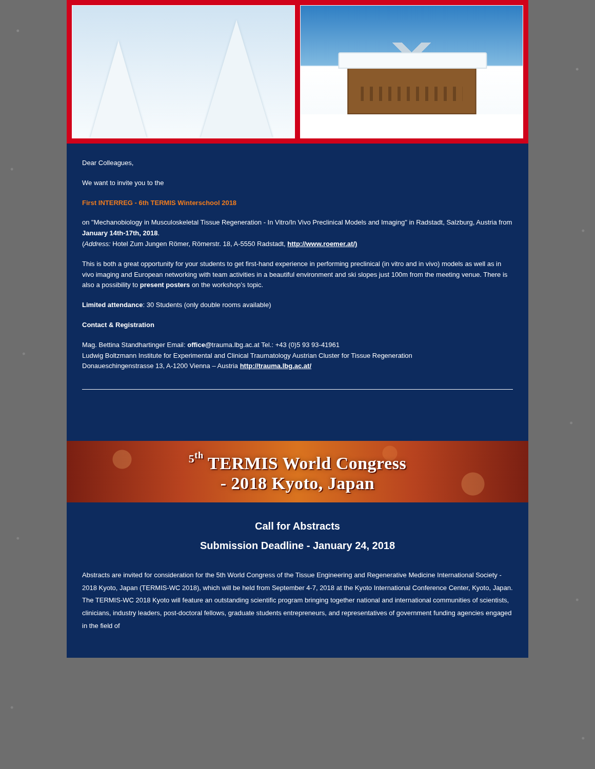Dear Colleagues,
We want to invite you to the
First INTERREG - 6th TERMIS Winterschool 2018
on "Mechanobiology in Musculoskeletal Tissue Regeneration - In Vitro/In Vivo Preclinical Models and Imaging" in Radstadt, Salzburg, Austria from January 14th-17th, 2018.
(Address: Hotel Zum Jungen Römer, Römerstr. 18, A-5550 Radstadt, http://www.roemer.at/)
This is both a great opportunity for your students to get first-hand experience in performing preclinical (in vitro and in vivo) models as well as in vivo imaging and European networking with team activities in a beautiful environment and ski slopes just 100m from the meeting venue. There is also a possibility to present posters on the workshop’s topic.
Limited attendance: 30 Students (only double rooms available)
Contact & Registration
Mag. Bettina Standhartinger Email: office@trauma.lbg.ac.at Tel.: +43 (0)5 93 93-41961
Ludwig Boltzmann Institute for Experimental and Clinical Traumatology Austrian Cluster for Tissue Regeneration
Donaueschingenstrasse 13, A-1200 Vienna – Austria http://trauma.lbg.ac.at/
5th TERMIS World Congress - 2018 Kyoto, Japan
Call for Abstracts
Submission Deadline - January 24, 2018
Abstracts are invited for consideration for the 5th World Congress of the Tissue Engineering and Regenerative Medicine International Society - 2018 Kyoto, Japan (TERMIS-WC 2018), which will be held from September 4-7, 2018 at the Kyoto International Conference Center, Kyoto, Japan. The TERMIS-WC 2018 Kyoto will feature an outstanding scientific program bringing together national and international communities of scientists, clinicians, industry leaders, post-doctoral fellows, graduate students entrepreneurs, and representatives of government funding agencies engaged in the field of